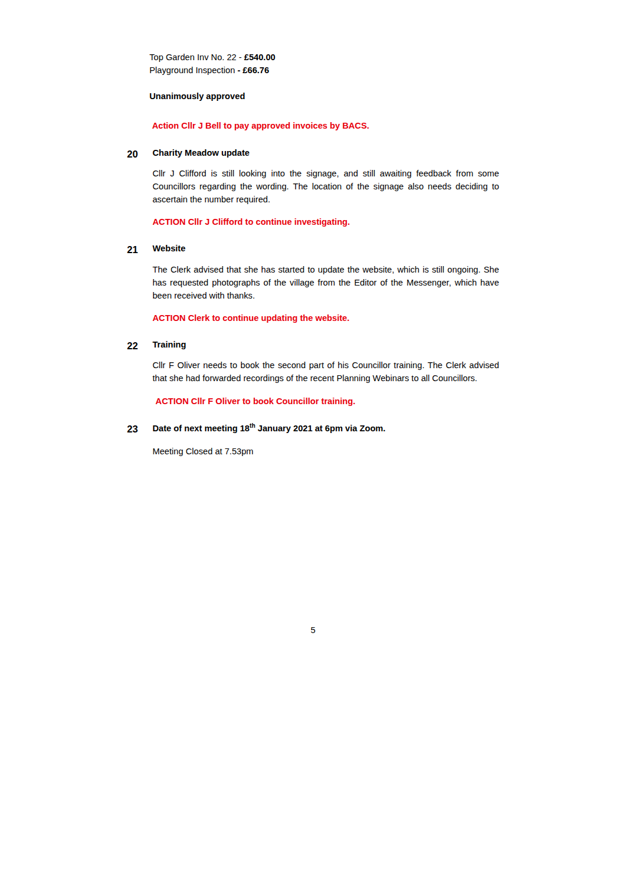Top Garden Inv No. 22 - £540.00
Playground Inspection - £66.76
Unanimously approved
Action Cllr J Bell to pay approved invoices by BACS.
20
Charity Meadow update
Cllr J Clifford is still looking into the signage, and still awaiting feedback from some Councillors regarding the wording. The location of the signage also needs deciding to ascertain the number required.
ACTION Cllr J Clifford to continue investigating.
21
Website
The Clerk advised that she has started to update the website, which is still ongoing. She has requested photographs of the village from the Editor of the Messenger, which have been received with thanks.
ACTION Clerk to continue updating the website.
22
Training
Cllr F Oliver needs to book the second part of his Councillor training. The Clerk advised that she had forwarded recordings of the recent Planning Webinars to all Councillors.
ACTION Cllr F Oliver to book Councillor training.
23
Date of next meeting 18th January 2021 at 6pm via Zoom.
Meeting Closed at 7.53pm
5